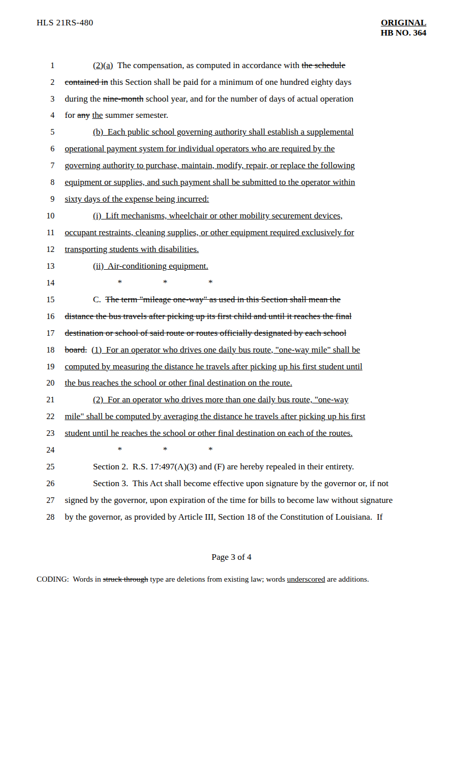HLS 21RS-480
ORIGINAL
HB NO. 364
(2)(a) The compensation, as computed in accordance with the schedule
contained in this Section shall be paid for a minimum of one hundred eighty days
during the nine-month school year, and for the number of days of actual operation
for any the summer semester.
(b) Each public school governing authority shall establish a supplemental
operational payment system for individual operators who are required by the
governing authority to purchase, maintain, modify, repair, or replace the following
equipment or supplies, and such payment shall be submitted to the operator within
sixty days of the expense being incurred:
(i) Lift mechanisms, wheelchair or other mobility securement devices,
occupant restraints, cleaning supplies, or other equipment required exclusively for
transporting students with disabilities.
(ii) Air-conditioning equipment.
* * *
C. The term "mileage one-way" as used in this Section shall mean the
distance the bus travels after picking up its first child and until it reaches the final
destination or school of said route or routes officially designated by each school
board. (1) For an operator who drives one daily bus route, "one-way mile" shall be
computed by measuring the distance he travels after picking up his first student until
the bus reaches the school or other final destination on the route.
(2) For an operator who drives more than one daily bus route, "one-way
mile" shall be computed by averaging the distance he travels after picking up his first
student until he reaches the school or other final destination on each of the routes.
* * *
Section 2. R.S. 17:497(A)(3) and (F) are hereby repealed in their entirety.
Section 3. This Act shall become effective upon signature by the governor or, if not
signed by the governor, upon expiration of the time for bills to become law without signature
by the governor, as provided by Article III, Section 18 of the Constitution of Louisiana. If
Page 3 of 4
CODING: Words in struck through type are deletions from existing law; words underscored are additions.